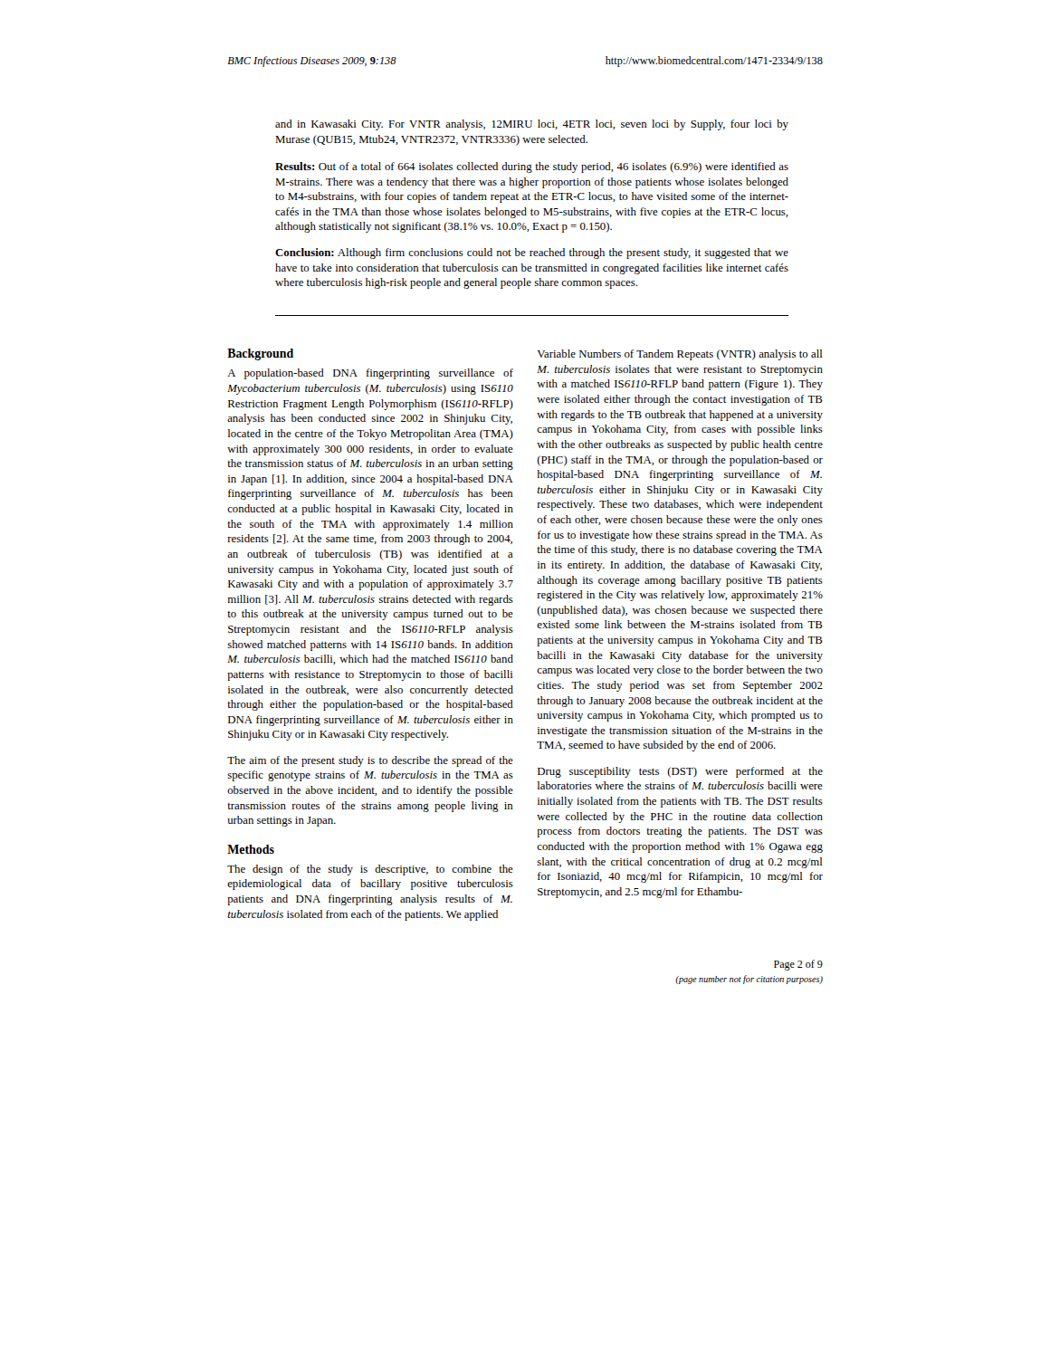BMC Infectious Diseases 2009, 9:138
http://www.biomedcentral.com/1471-2334/9/138
and in Kawasaki City. For VNTR analysis, 12MIRU loci, 4ETR loci, seven loci by Supply, four loci by Murase (QUB15, Mtub24, VNTR2372, VNTR3336) were selected.
Results: Out of a total of 664 isolates collected during the study period, 46 isolates (6.9%) were identified as M-strains. There was a tendency that there was a higher proportion of those patients whose isolates belonged to M4-substrains, with four copies of tandem repeat at the ETR-C locus, to have visited some of the internet-cafés in the TMA than those whose isolates belonged to M5-substrains, with five copies at the ETR-C locus, although statistically not significant (38.1% vs. 10.0%, Exact p = 0.150).
Conclusion: Although firm conclusions could not be reached through the present study, it suggested that we have to take into consideration that tuberculosis can be transmitted in congregated facilities like internet cafés where tuberculosis high-risk people and general people share common spaces.
Background
A population-based DNA fingerprinting surveillance of Mycobacterium tuberculosis (M. tuberculosis) using IS6110 Restriction Fragment Length Polymorphism (IS6110-RFLP) analysis has been conducted since 2002 in Shinjuku City, located in the centre of the Tokyo Metropolitan Area (TMA) with approximately 300 000 residents, in order to evaluate the transmission status of M. tuberculosis in an urban setting in Japan [1]. In addition, since 2004 a hospital-based DNA fingerprinting surveillance of M. tuberculosis has been conducted at a public hospital in Kawasaki City, located in the south of the TMA with approximately 1.4 million residents [2]. At the same time, from 2003 through to 2004, an outbreak of tuberculosis (TB) was identified at a university campus in Yokohama City, located just south of Kawasaki City and with a population of approximately 3.7 million [3]. All M. tuberculosis strains detected with regards to this outbreak at the university campus turned out to be Streptomycin resistant and the IS6110-RFLP analysis showed matched patterns with 14 IS6110 bands. In addition M. tuberculosis bacilli, which had the matched IS6110 band patterns with resistance to Streptomycin to those of bacilli isolated in the outbreak, were also concurrently detected through either the population-based or the hospital-based DNA fingerprinting surveillance of M. tuberculosis either in Shinjuku City or in Kawasaki City respectively.
The aim of the present study is to describe the spread of the specific genotype strains of M. tuberculosis in the TMA as observed in the above incident, and to identify the possible transmission routes of the strains among people living in urban settings in Japan.
Methods
The design of the study is descriptive, to combine the epidemiological data of bacillary positive tuberculosis patients and DNA fingerprinting analysis results of M. tuberculosis isolated from each of the patients. We applied
Variable Numbers of Tandem Repeats (VNTR) analysis to all M. tuberculosis isolates that were resistant to Streptomycin with a matched IS6110-RFLP band pattern (Figure 1). They were isolated either through the contact investigation of TB with regards to the TB outbreak that happened at a university campus in Yokohama City, from cases with possible links with the other outbreaks as suspected by public health centre (PHC) staff in the TMA, or through the population-based or hospital-based DNA fingerprinting surveillance of M. tuberculosis either in Shinjuku City or in Kawasaki City respectively. These two databases, which were independent of each other, were chosen because these were the only ones for us to investigate how these strains spread in the TMA. As the time of this study, there is no database covering the TMA in its entirety. In addition, the database of Kawasaki City, although its coverage among bacillary positive TB patients registered in the City was relatively low, approximately 21% (unpublished data), was chosen because we suspected there existed some link between the M-strains isolated from TB patients at the university campus in Yokohama City and TB bacilli in the Kawasaki City database for the university campus was located very close to the border between the two cities. The study period was set from September 2002 through to January 2008 because the outbreak incident at the university campus in Yokohama City, which prompted us to investigate the transmission situation of the M-strains in the TMA, seemed to have subsided by the end of 2006.
Drug susceptibility tests (DST) were performed at the laboratories where the strains of M. tuberculosis bacilli were initially isolated from the patients with TB. The DST results were collected by the PHC in the routine data collection process from doctors treating the patients. The DST was conducted with the proportion method with 1% Ogawa egg slant, with the critical concentration of drug at 0.2 mcg/ml for Isoniazid, 40 mcg/ml for Rifampicin, 10 mcg/ml for Streptomycin, and 2.5 mcg/ml for Ethambu-
Page 2 of 9 (page number not for citation purposes)